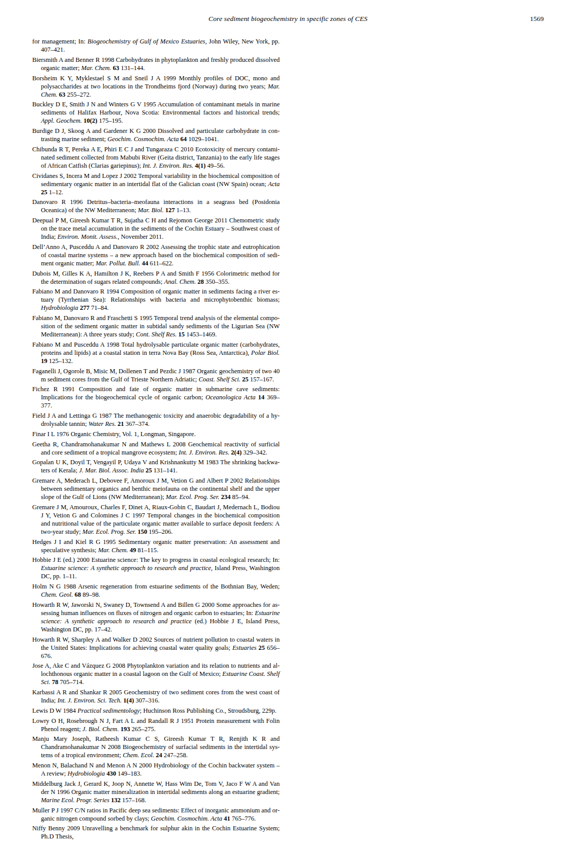Core sediment biogeochemistry in specific zones of CES 1569
for management; In: Biogeochemistry of Gulf of Mexico Estuaries, John Wiley, New York, pp. 407–421.
Biersmith A and Benner R 1998 Carbohydrates in phytoplankton and freshly produced dissolved organic matter; Mar. Chem. 63 131–144.
Borsheim K Y, Myklestael S M and Sneil J A 1999 Monthly profiles of DOC, mono and polysaccharides at two locations in the Trondheims fjord (Norway) during two years; Mar. Chem. 63 255–272.
Buckley D E, Smith J N and Winters G V 1995 Accumulation of contaminant metals in marine sediments of Halifax Harbour, Nova Scotia: Environmental factors and historical trends; Appl. Geochem. 10(2) 175–195.
Burdige D J, Skoog A and Gardener K G 2000 Dissolved and particulate carbohydrate in contrasting marine sediment; Geochim. Cosmochim. Acta 64 1029–1041.
Chibunda R T, Pereka A E, Phiri E C J and Tungaraza C 2010 Ecotoxicity of mercury contaminated sediment collected from Mabubi River (Geita district, Tanzania) to the early life stages of African Catfish (Clarias gariepinus); Int. J. Environ. Res. 4(1) 49–56.
Cividanes S, Incera M and Lopez J 2002 Temporal variability in the biochemical composition of sedimentary organic matter in an intertidal flat of the Galician coast (NW Spain) ocean; Acta 25 1–12.
Danovaro R 1996 Detritus–bacteria–meofauna interactions in a seagrass bed (Posidonia Oceanica) of the NW Mediterraneon; Mar. Biol. 127 1–13.
Deepual P M, Gireesh Kumar T R, Sujatha C H and Rejomon George 2011 Chemometric study on the trace metal accumulation in the sediments of the Cochin Estuary – Southwest coast of India; Environ. Monit. Assess., November 2011.
Dell’Anno A, Pusceddu A and Danovaro R 2002 Assessing the trophic state and eutrophication of coastal marine systems – a new approach based on the biochemical composition of sediment organic matter; Mar. Pollut. Bull. 44 611–622.
Dubois M, Gilles K A, Hamilton J K, Reebers P A and Smith F 1956 Colorimetric method for the determination of sugars related compounds; Anal. Chem. 28 350–355.
Fabiano M and Danovaro R 1994 Composition of organic matter in sediments facing a river estuary (Tyrrhenian Sea): Relationships with bacteria and microphytobenthic biomass; Hydrobiologia 277 71–84.
Fabiano M, Danovaro R and Fraschetti S 1995 Temporal trend analysis of the elemental composition of the sediment organic matter in subtidal sandy sediments of the Ligurian Sea (NW Mediterranean): A three years study; Cont. Shelf Res. 15 1453–1469.
Fabiano M and Pusceddu A 1998 Total hydrolysable particulate organic matter (carbohydrates, proteins and lipids) at a coastal station in terra Nova Bay (Ross Sea, Antarctica), Polar Biol. 19 125–132.
Faganelli J, Ogorole B, Misic M, Dollenen T and Pezdic J 1987 Organic geochemistry of two 40 m sediment cores from the Gulf of Trieste Northern Adriatic; Coast. Shelf Sci. 25 157–167.
Fichez R 1991 Composition and fate of organic matter in submarine cave sediments: Implications for the biogeochemical cycle of organic carbon; Oceanologica Acta 14 369–377.
Field J A and Lettinga G 1987 The methanogenic toxicity and anaerobic degradability of a hydrolysable tannin; Water Res. 21 367–374.
Finar I L 1976 Organic Chemistry, Vol. 1, Longman, Singapore.
Geetha R, Chandramohanakumar N and Mathews L 2008 Geochemical reactivity of surficial and core sediment of a tropical mangrove ecosystem; Int. J. Environ. Res. 2(4) 329–342.
Gopalan U K, Doyil T, Vengayil P, Udaya V and Krishnankutty M 1983 The shrinking backwaters of Kerala; J. Mar. Biol. Assoc. India 25 131–141.
Gremare A, Mederach L, Debovee F, Amoroux J M, Vetion G and Albert P 2002 Relationships between sedimentary organics and benthic meiofauna on the continental shelf and the upper slope of the Gulf of Lions (NW Mediterranean); Mar. Ecol. Prog. Ser. 234 85–94.
Gremare J M, Amouroux, Charles F, Dinet A, Riaux-Gobin C, Baudart J, Medernach L, Bodiou J Y, Vetion G and Colomines J C 1997 Temporal changes in the biochemical composition and nutritional value of the particulate organic matter available to surface deposit feeders: A two-year study; Mar. Ecol. Prog. Ser. 150 195–206.
Hedges J I and Kiel R G 1995 Sedimentary organic matter preservation: An assessment and speculative synthesis; Mar. Chem. 49 81–115.
Hobbie J E (ed.) 2000 Estuarine science: The key to progress in coastal ecological research; In: Estuarine science: A synthetic approach to research and practice, Island Press, Washington DC, pp. 1–11.
Holm N G 1988 Arsenic regeneration from estuarine sediments of the Bothnian Bay, Weden; Chem. Geol. 68 89–98.
Howarth R W, Jaworski N, Swaney D, Townsend A and Billen G 2000 Some approaches for assessing human influences on fluxes of nitrogen and organic carbon to estuaries; In: Estuarine science: A synthetic approach to research and practice (ed.) Hobbie J E, Island Press, Washington DC, pp. 17–42.
Howarth R W, Sharpley A and Walker D 2002 Sources of nutrient pollution to coastal waters in the United States: Implications for achieving coastal water quality goals; Estuaries 25 656–676.
Jose A, Ake C and Vázquez G 2008 Phytoplankton variation and its relation to nutrients and allochthonous organic matter in a coastal lagoon on the Gulf of Mexico; Estuarine Coast. Shelf Sci. 78 705–714.
Karbassi A R and Shankar R 2005 Geochemistry of two sediment cores from the west coast of India; Int. J. Environ. Sci. Tech. 1(4) 307–316.
Lewis D W 1984 Practical sedimentology; Huchinson Ross Publishing Co., Stroudsburg, 229p.
Lowry O H, Rosebrough N J, Fart A L and Randall R J 1951 Protein measurement with Folin Phenol reagent; J. Biol. Chem. 193 265–275.
Manju Mary Joseph, Ratheesh Kumar C S, Gireesh Kumar T R, Renjith K R and Chandramohanakumar N 2008 Biogeochemistry of surfacial sediments in the intertidal systems of a tropical environment; Chem. Ecol. 24 247–258.
Menon N, Balachand N and Menon A N 2000 Hydrobiology of the Cochin backwater system – A review; Hydrobiologia 430 149–183.
Middelburg Jack J, Gerard K, Joop N, Annette W, Hass Wim De, Tom V, Jaco F W A and Van der N 1996 Organic matter mineralization in intertidal sediments along an estuarine gradient; Marine Ecol. Progr. Series 132 157–168.
Muller P J 1997 C/N ratios in Pacific deep sea sediments: Effect of inorganic ammonium and organic nitrogen compound sorbed by clays; Geochim. Cosmochim. Acta 41 765–776.
Niffy Benny 2009 Unravelling a benchmark for sulphur akin in the Cochin Estuarine System; Ph.D Thesis,